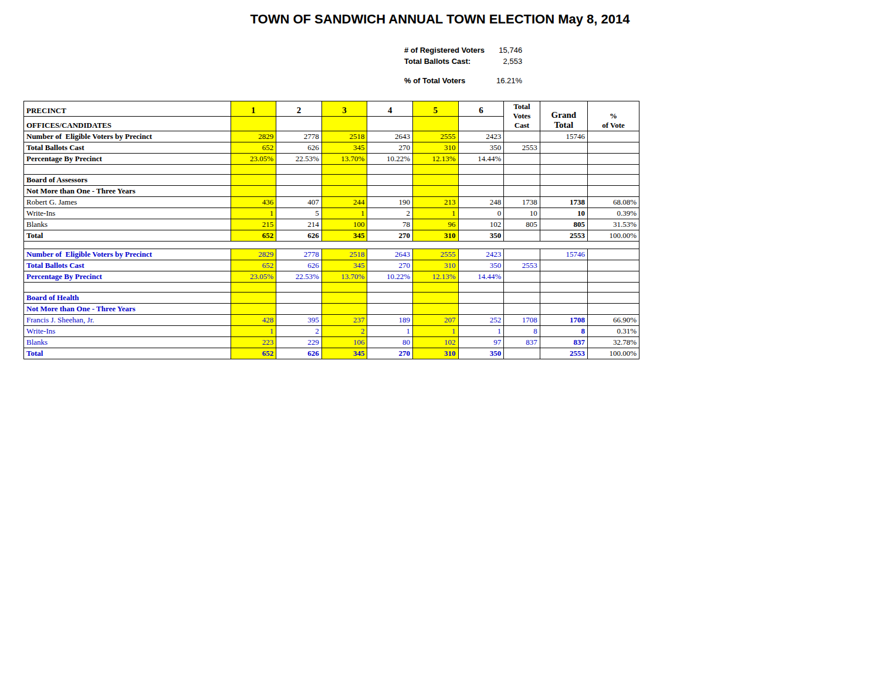TOWN OF SANDWICH ANNUAL TOWN ELECTION May 8, 2014
| # of Registered Voters | 15,746 |
| Total Ballots Cast: | 2,553 |
| % of Total Voters | 16.21% |
| PRECINCT | 1 | 2 | 3 | 4 | 5 | 6 | Total Votes Cast | Grand Total | % of Vote |
| OFFICES/CANDIDATES | | | | | | |
| Number of Eligible Voters by Precinct | 2829 | 2778 | 2518 | 2643 | 2555 | 2423 | | 15746 | |
| Total Ballots Cast | 652 | 626 | 345 | 270 | 310 | 350 | 2553 | | |
| Percentage By Precinct | 23.05% | 22.53% | 13.70% | 10.22% | 12.13% | 14.44% | | | |
| Board of Assessors | | | | | | | | | |
| Not More than One - Three Years | | | | | | | | | |
| Robert G. James | 436 | 407 | 244 | 190 | 213 | 248 | 1738 | 1738 | 68.08% |
| Write-Ins | 1 | 5 | 1 | 2 | 1 | 0 | 10 | 10 | 0.39% |
| Blanks | 215 | 214 | 100 | 78 | 96 | 102 | 805 | 805 | 31.53% |
| Total | 652 | 626 | 345 | 270 | 310 | 350 | | 2553 | 100.00% |
| Number of Eligible Voters by Precinct | 2829 | 2778 | 2518 | 2643 | 2555 | 2423 | | 15746 | |
| Total Ballots Cast | 652 | 626 | 345 | 270 | 310 | 350 | 2553 | | |
| Percentage By Precinct | 23.05% | 22.53% | 13.70% | 10.22% | 12.13% | 14.44% | | | |
| Board of Health | | | | | | | | | |
| Not More than One - Three Years | | | | | | | | | |
| Francis J. Sheehan, Jr. | 428 | 395 | 237 | 189 | 207 | 252 | 1708 | 1708 | 66.90% |
| Write-Ins | 1 | 2 | 2 | 1 | 1 | 1 | 8 | 8 | 0.31% |
| Blanks | 223 | 229 | 106 | 80 | 102 | 97 | 837 | 837 | 32.78% |
| Total | 652 | 626 | 345 | 270 | 310 | 350 | | 2553 | 100.00% |